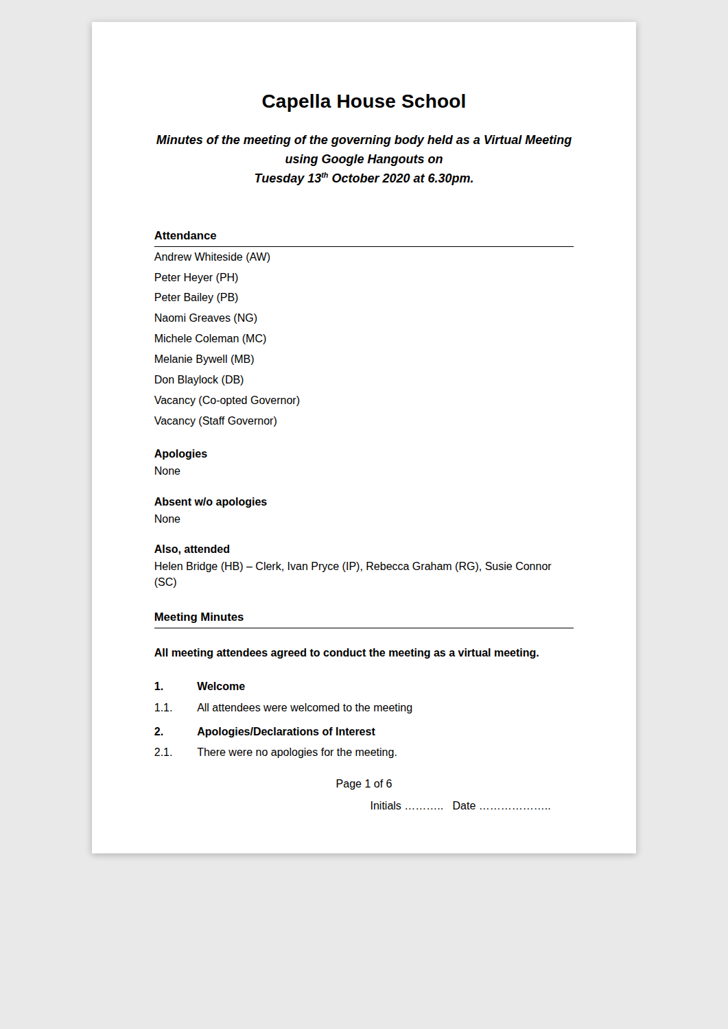Capella House School
Minutes of the meeting of the governing body held as a Virtual Meeting
using Google Hangouts on
Tuesday 13th October 2020 at 6.30pm.
Attendance
Andrew Whiteside (AW)
Peter Heyer (PH)
Peter Bailey (PB)
Naomi Greaves (NG)
Michele Coleman (MC)
Melanie Bywell (MB)
Don Blaylock (DB)
Vacancy (Co-opted Governor)
Vacancy (Staff Governor)
Apologies
None
Absent w/o apologies
None
Also, attended
Helen Bridge (HB) – Clerk, Ivan Pryce (IP), Rebecca Graham (RG), Susie Connor (SC)
Meeting Minutes
All meeting attendees agreed to conduct the meeting as a virtual meeting.
1.
Welcome
1.1.
All attendees were welcomed to the meeting
2.
Apologies/Declarations of Interest
2.1.
There were no apologies for the meeting.
Page 1 of 6
Initials ……….. Date ………………..